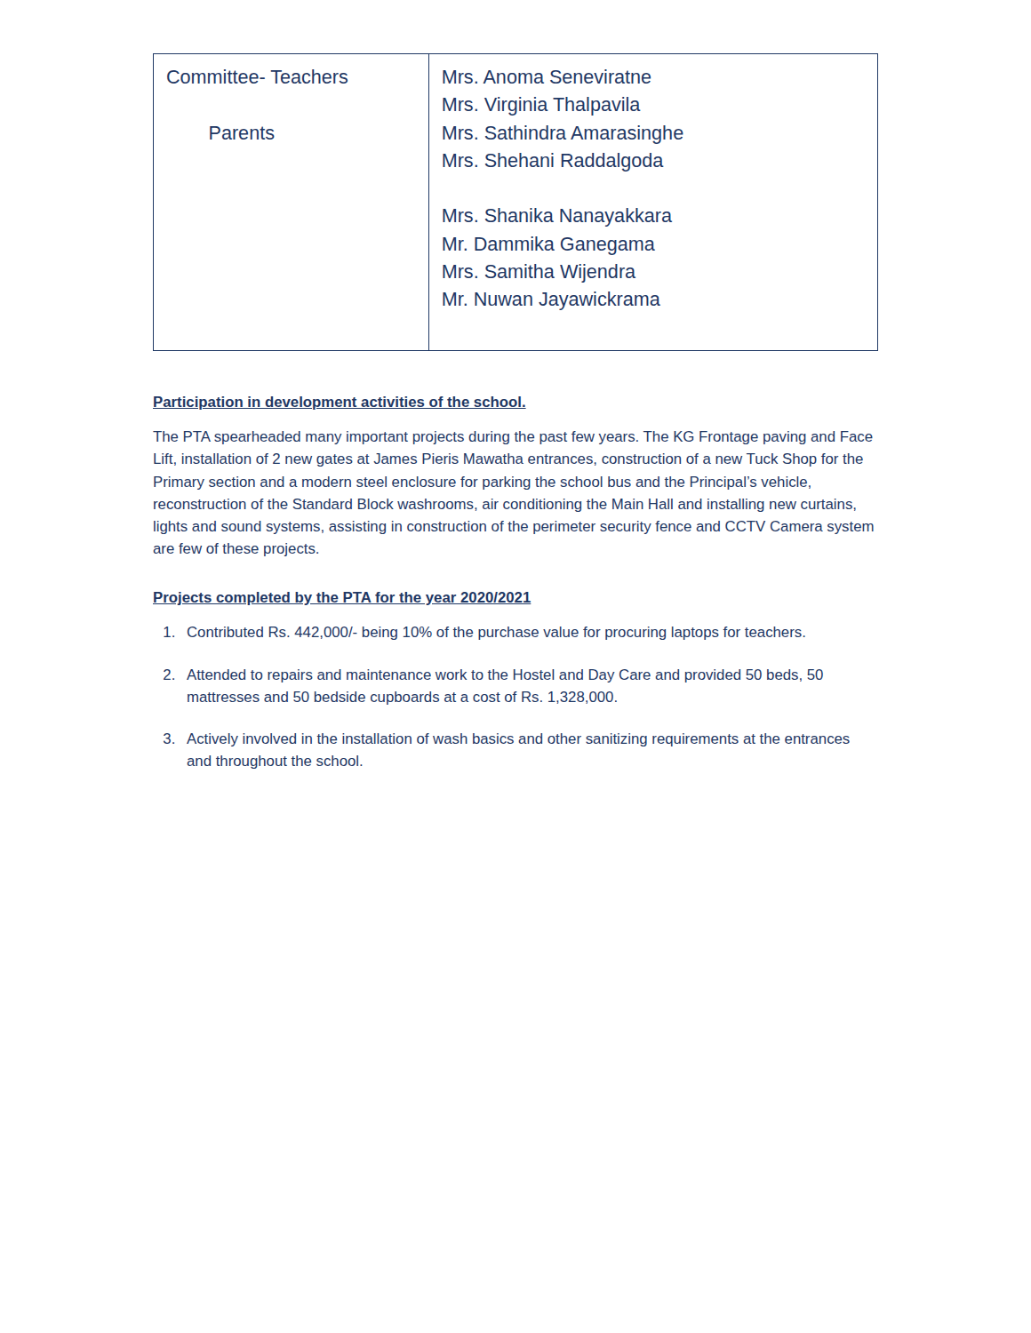| Committee- Teachers Parents | Mrs. Anoma Seneviratne Mrs. Virginia Thalpavila Mrs. Sathindra Amarasinghe Mrs. Shehani Raddalgoda Mrs. Shanika Nanayakkara Mr. Dammika Ganegama Mrs. Samitha Wijendra Mr. Nuwan Jayawickrama |
Participation in development activities of the school.
The PTA spearheaded many important projects during the past few years. The KG Frontage paving and Face Lift, installation of 2 new gates at James Pieris Mawatha entrances, construction of a new Tuck Shop for the Primary section and a modern steel enclosure for parking the school bus and the Principal’s vehicle, reconstruction of the Standard Block washrooms, air conditioning the Main Hall and installing new curtains, lights and sound systems, assisting in construction of the perimeter security fence and CCTV Camera system are few of these projects.
Projects completed by the PTA for the year 2020/2021
Contributed Rs. 442,000/- being 10% of the purchase value for procuring laptops for teachers.
Attended to repairs and maintenance work to the Hostel and Day Care and provided 50 beds, 50 mattresses and 50 bedside cupboards at a cost of Rs. 1,328,000.
Actively involved in the installation of wash basics and other sanitizing requirements at the entrances and throughout the school.